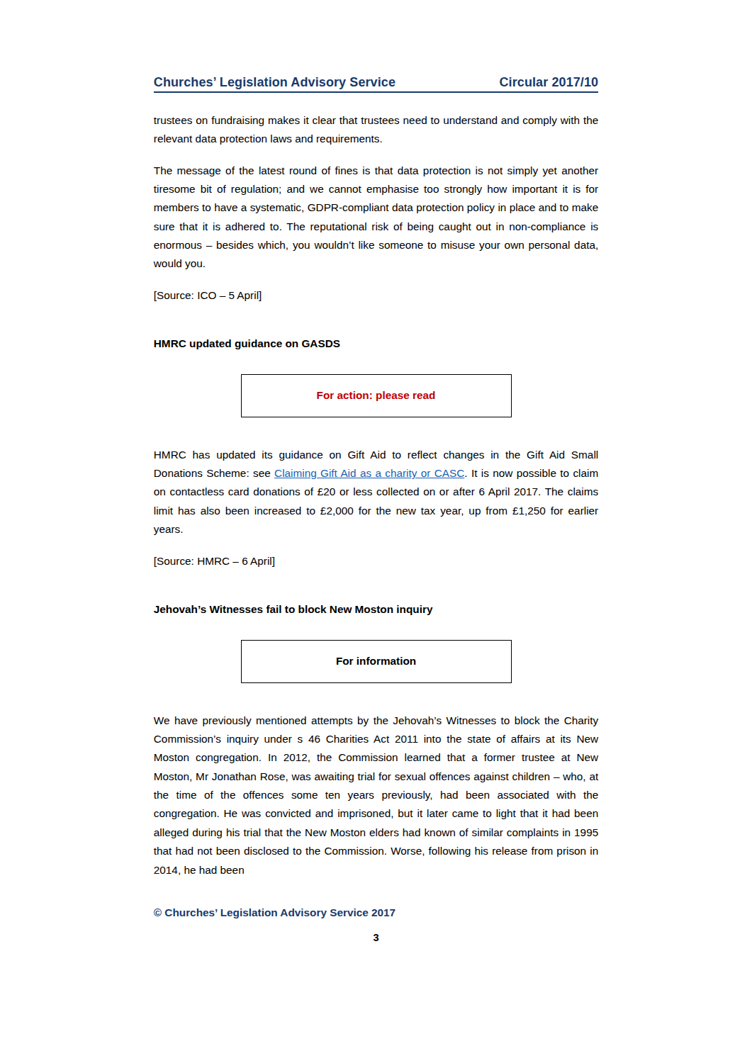Churches’ Legislation Advisory Service Circular 2017/10
trustees on fundraising makes it clear that trustees need to understand and comply with the relevant data protection laws and requirements.
The message of the latest round of fines is that data protection is not simply yet another tiresome bit of regulation; and we cannot emphasise too strongly how important it is for members to have a systematic, GDPR-compliant data protection policy in place and to make sure that it is adhered to. The reputational risk of being caught out in non-compliance is enormous – besides which, you wouldn’t like someone to misuse your own personal data, would you.
[Source: ICO – 5 April]
HMRC updated guidance on GASDS
For action: please read
HMRC has updated its guidance on Gift Aid to reflect changes in the Gift Aid Small Donations Scheme: see Claiming Gift Aid as a charity or CASC. It is now possible to claim on contactless card donations of £20 or less collected on or after 6 April 2017. The claims limit has also been increased to £2,000 for the new tax year, up from £1,250 for earlier years.
[Source: HMRC – 6 April]
Jehovah’s Witnesses fail to block New Moston inquiry
For information
We have previously mentioned attempts by the Jehovah’s Witnesses to block the Charity Commission’s inquiry under s 46 Charities Act 2011 into the state of affairs at its New Moston congregation. In 2012, the Commission learned that a former trustee at New Moston, Mr Jonathan Rose, was awaiting trial for sexual offences against children – who, at the time of the offences some ten years previously, had been associated with the congregation. He was convicted and imprisoned, but it later came to light that it had been alleged during his trial that the New Moston elders had known of similar complaints in 1995 that had not been disclosed to the Commission. Worse, following his release from prison in 2014, he had been
© Churches’ Legislation Advisory Service 2017
3